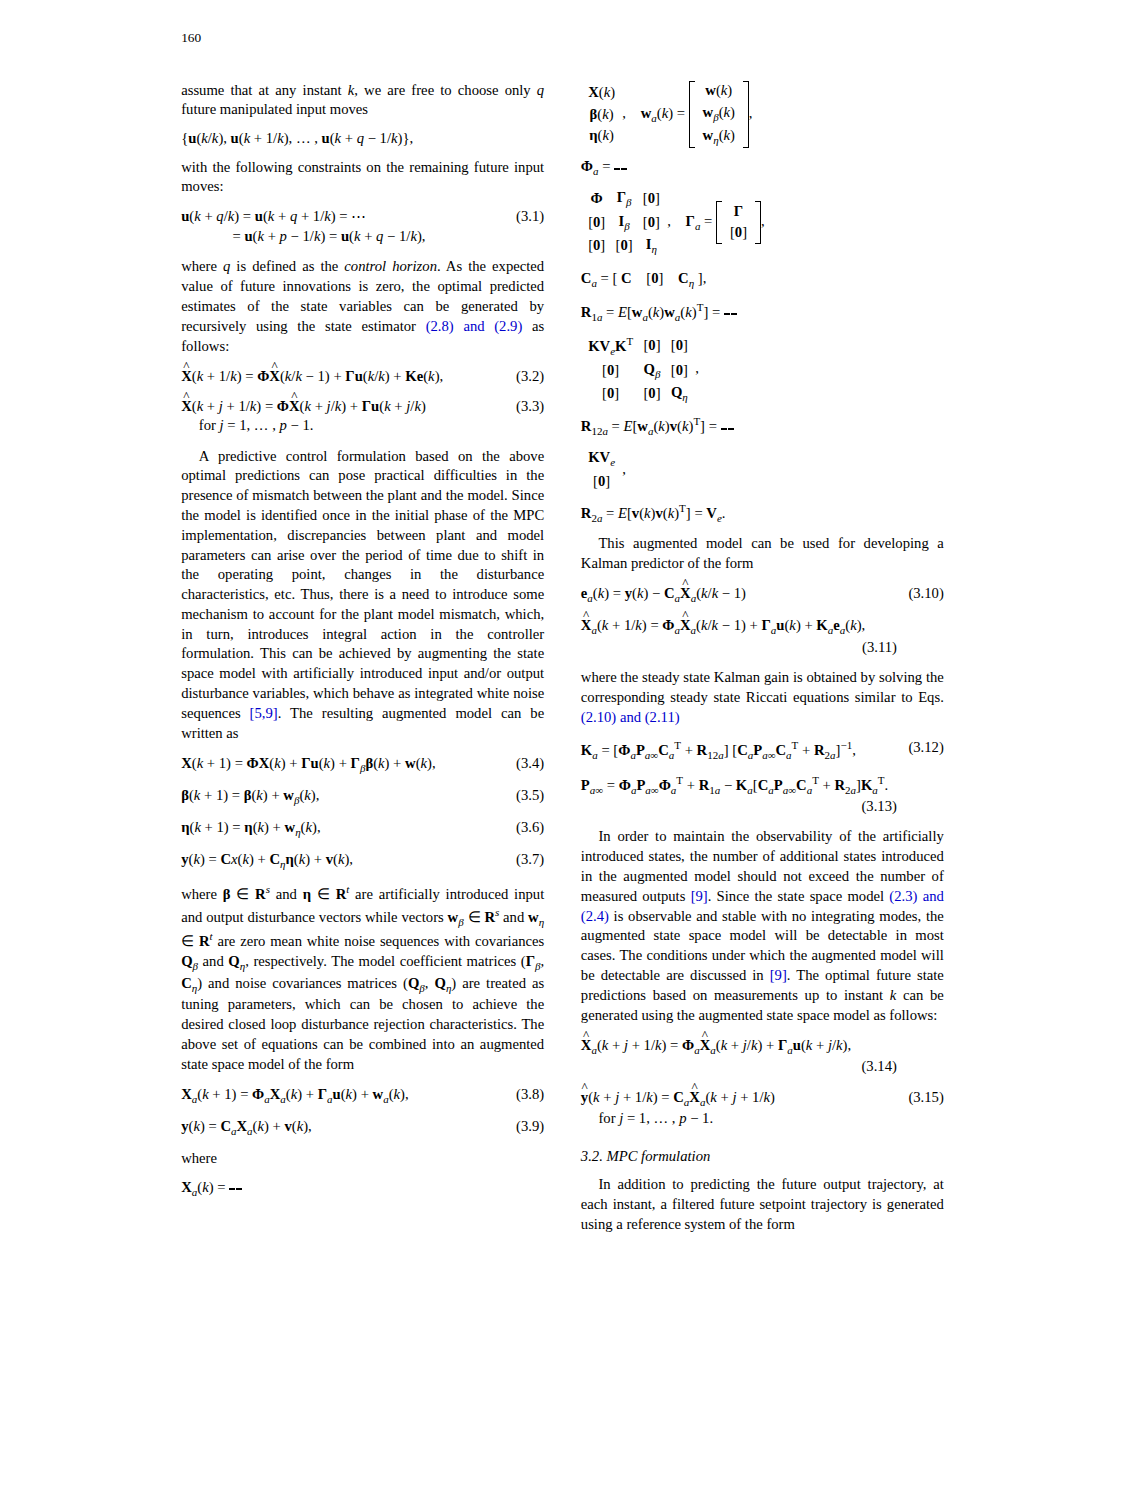160
assume that at any instant k, we are free to choose only q future manipulated input moves
{u(k/k), u(k + 1/k), … , u(k + q − 1/k)},
with the following constraints on the remaining future input moves:
u(k + q/k) = u(k + q + 1/k) = ⋯ = u(k + p − 1/k) = u(k + q − 1/k), (3.1)
where q is defined as the control horizon. As the expected value of future innovations is zero, the optimal predicted estimates of the state variables can be generated by recursively using the state estimator (2.8) and (2.9) as follows:
X(k + 1/k) = ΦX(k/k − 1) + Γu(k/k) + Ke(k), (3.2)
X(k + j + 1/k) = ΦX(k + j/k) + Γu(k + j/k) for j = 1, … , p − 1. (3.3)
A predictive control formulation based on the above optimal predictions can pose practical difficulties in the presence of mismatch between the plant and the model. Since the model is identified once in the initial phase of the MPC implementation, discrepancies between plant and model parameters can arise over the period of time due to shift in the operating point, changes in the disturbance characteristics, etc. Thus, there is a need to introduce some mechanism to account for the plant model mismatch, which, in turn, introduces integral action in the controller formulation. This can be achieved by augmenting the state space model with artificially introduced input and/or output disturbance variables, which behave as integrated white noise sequences [5,9]. The resulting augmented model can be written as
X(k + 1) = ΦX(k) + Γu(k) + Γββ(k) + w(k), (3.4)
β(k + 1) = β(k) + wβ(k), (3.5)
η(k + 1) = η(k) + wη(k), (3.6)
y(k) = Cx(k) + Cηη(k) + v(k), (3.7)
where β ∈ Rs and η ∈ Rt are artificially introduced input and output disturbance vectors while vectors wβ ∈ Rs and wη ∈ Rt are zero mean white noise sequences with covariances Qβ and Qη, respectively. The model coefficient matrices (Γβ, Cη) and noise covariances matrices (Qβ, Qη) are treated as tuning parameters, which can be chosen to achieve the desired closed loop disturbance rejection characteristics. The above set of equations can be combined into an augmented state space model of the form
Xa(k + 1) = ΦaXa(k) + Γau(k) + wa(k), (3.8)
y(k) = CaXa(k) + v(k), (3.9)
where
Xa(k) =
| X ( k ) |
| β ( k ) |
| η ( k ) |
, wa(k) =
| w ( k ) |
| w β ( k ) |
| w η ( k ) |
,
Φa =
| Φ | Γ β | [ 0 ] |
| [ 0 ] | I β | [ 0 ] |
| [ 0 ] | [ 0 ] | I η |
, Γa =
| Γ |
| [ 0 ] |
,
Ca = [ C [0] Cη ],
R1a = E[wa(k)wa(k)T] =
| KV e K T | [ 0 ] | [ 0 ] |
| [ 0 ] | Q β | [ 0 ] |
| [ 0 ] | [ 0 ] | Q η |
,
R12a = E[wa(k)v(k)T] =
| KV e |
| [ 0 ] |
,
R2a = E[v(k)v(k)T] = Ve.
This augmented model can be used for developing a Kalman predictor of the form
ea(k) = y(k) − CaXa(k/k − 1) (3.10)
Xa(k + 1/k) = ΦaXa(k/k − 1) + Γau(k) + Kaea(k), (3.11)
where the steady state Kalman gain is obtained by solving the corresponding steady state Riccati equations similar to Eqs. (2.10) and (2.11)
Ka = [ΦaPa∞CaT + R12a] [CaPa∞CaT + R2a]−1, (3.12)
Pa∞ = ΦaPa∞ΦaT + R1a − Ka[CaPa∞CaT + R2a]KaT. (3.13)
In order to maintain the observability of the artificially introduced states, the number of additional states introduced in the augmented model should not exceed the number of measured outputs [9]. Since the state space model (2.3) and (2.4) is observable and stable with no integrating modes, the augmented state space model will be detectable in most cases. The conditions under which the augmented model will be detectable are discussed in [9]. The optimal future state predictions based on measurements up to instant k can be generated using the augmented state space model as follows:
Xa(k + j + 1/k) = ΦaXa(k + j/k) + Γau(k + j/k), (3.14)
y(k + j + 1/k) = CaXa(k + j + 1/k) for j = 1, … , p − 1. (3.15)
3.2. MPC formulation
In addition to predicting the future output trajectory, at each instant, a filtered future setpoint trajectory is generated using a reference system of the form